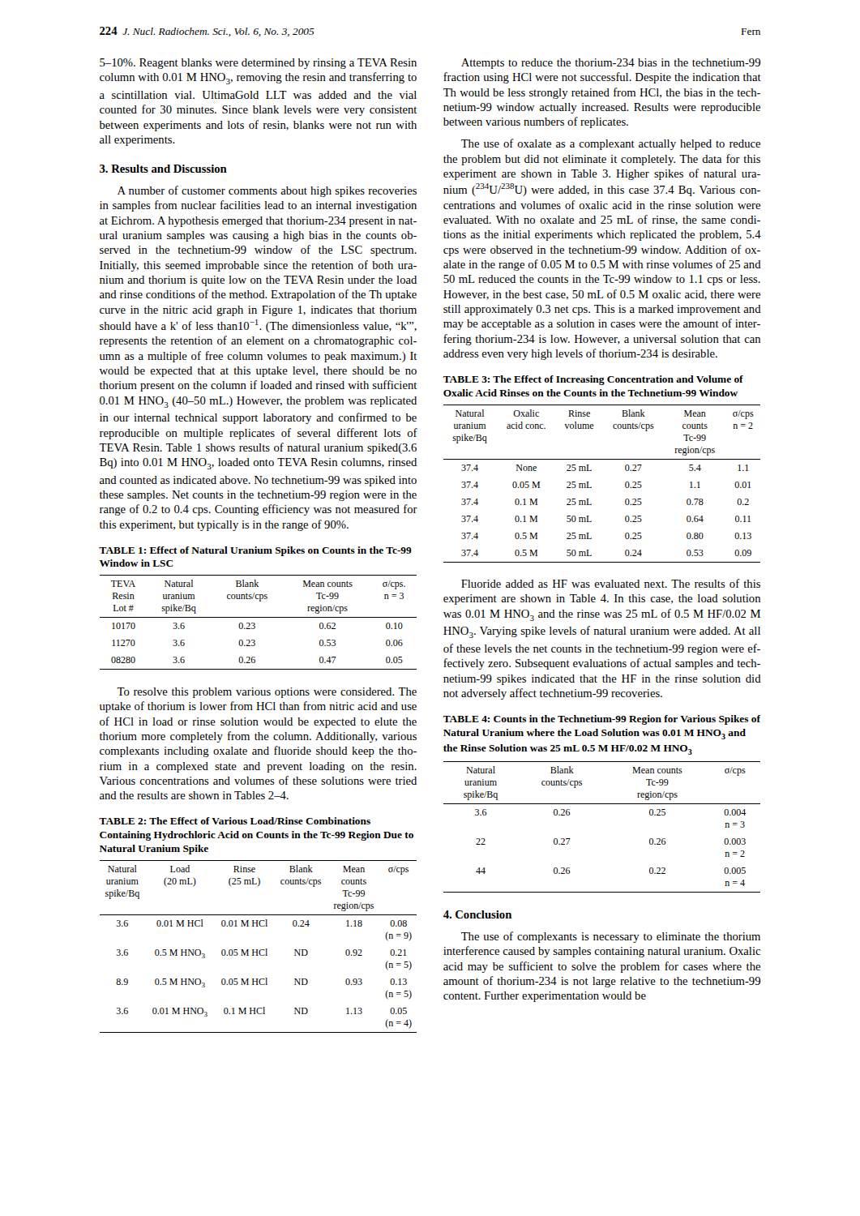224 J. Nucl. Radiochem. Sci., Vol. 6, No. 3, 2005 Fern
5–10%. Reagent blanks were determined by rinsing a TEVA Resin column with 0.01 M HNO3, removing the resin and transferring to a scintillation vial. UltimaGold LLT was added and the vial counted for 30 minutes. Since blank levels were very consistent between experiments and lots of resin, blanks were not run with all experiments.
3. Results and Discussion
A number of customer comments about high spikes recoveries in samples from nuclear facilities lead to an internal investigation at Eichrom. A hypothesis emerged that thorium-234 present in natural uranium samples was causing a high bias in the counts observed in the technetium-99 window of the LSC spectrum. Initially, this seemed improbable since the retention of both uranium and thorium is quite low on the TEVA Resin under the load and rinse conditions of the method. Extrapolation of the Th uptake curve in the nitric acid graph in Figure 1, indicates that thorium should have a k' of less than10−1. (The dimensionless value, “k'”, represents the retention of an element on a chromatographic column as a multiple of free column volumes to peak maximum.) It would be expected that at this uptake level, there should be no thorium present on the column if loaded and rinsed with sufficient 0.01 M HNO3 (40–50 mL.) However, the problem was replicated in our internal technical support laboratory and confirmed to be reproducible on multiple replicates of several different lots of TEVA Resin. Table 1 shows results of natural uranium spiked(3.6 Bq) into 0.01 M HNO3, loaded onto TEVA Resin columns, rinsed and counted as indicated above. No technetium-99 was spiked into these samples. Net counts in the technetium-99 region were in the range of 0.2 to 0.4 cps. Counting efficiency was not measured for this experiment, but typically is in the range of 90%.
TABLE 1: Effect of Natural Uranium Spikes on Counts in the Tc-99 Window in LSC
| TEVA Resin Lot # | Natural uranium spike/Bq | Blank counts/cps | Mean counts Tc-99 region/cps | σ/cps. n = 3 |
| --- | --- | --- | --- | --- |
| 10170 | 3.6 | 0.23 | 0.62 | 0.10 |
| 11270 | 3.6 | 0.23 | 0.53 | 0.06 |
| 08280 | 3.6 | 0.26 | 0.47 | 0.05 |
To resolve this problem various options were considered. The uptake of thorium is lower from HCl than from nitric acid and use of HCl in load or rinse solution would be expected to elute the thorium more completely from the column. Additionally, various complexants including oxalate and fluoride should keep the thorium in a complexed state and prevent loading on the resin. Various concentrations and volumes of these solutions were tried and the results are shown in Tables 2–4.
TABLE 2: The Effect of Various Load/Rinse Combinations Containing Hydrochloric Acid on Counts in the Tc-99 Region Due to Natural Uranium Spike
| Natural uranium spike/Bq | Load (20 mL) | Rinse (25 mL) | Blank counts/cps | Mean counts Tc-99 region/cps | σ/cps |
| --- | --- | --- | --- | --- | --- |
| 3.6 | 0.01 M HCl | 0.01 M HCl | 0.24 | 1.18 | 0.08 (n = 9) |
| 3.6 | 0.5 M HNO 3 | 0.05 M HCl | ND | 0.92 | 0.21 (n = 5) |
| 8.9 | 0.5 M HNO 3 | 0.05 M HCl | ND | 0.93 | 0.13 (n = 5) |
| 3.6 | 0.01 M HNO 3 | 0.1 M HCl | ND | 1.13 | 0.05 (n = 4) |
Attempts to reduce the thorium-234 bias in the technetium-99 fraction using HCl were not successful. Despite the indication that Th would be less strongly retained from HCl, the bias in the technetium-99 window actually increased. Results were reproducible between various numbers of replicates.
The use of oxalate as a complexant actually helped to reduce the problem but did not eliminate it completely. The data for this experiment are shown in Table 3. Higher spikes of natural uranium (234U/238U) were added, in this case 37.4 Bq. Various concentrations and volumes of oxalic acid in the rinse solution were evaluated. With no oxalate and 25 mL of rinse, the same conditions as the initial experiments which replicated the problem, 5.4 cps were observed in the technetium-99 window. Addition of oxalate in the range of 0.05 M to 0.5 M with rinse volumes of 25 and 50 mL reduced the counts in the Tc-99 window to 1.1 cps or less. However, in the best case, 50 mL of 0.5 M oxalic acid, there were still approximately 0.3 net cps. This is a marked improvement and may be acceptable as a solution in cases were the amount of interfering thorium-234 is low. However, a universal solution that can address even very high levels of thorium-234 is desirable.
TABLE 3: The Effect of Increasing Concentration and Volume of Oxalic Acid Rinses on the Counts in the Technetium-99 Window
| Natural uranium spike/Bq | Oxalic acid conc. | Rinse volume | Blank counts/cps | Mean counts Tc-99 region/cps | σ/cps n = 2 |
| --- | --- | --- | --- | --- | --- |
| 37.4 | None | 25 mL | 0.27 | 5.4 | 1.1 |
| 37.4 | 0.05 M | 25 mL | 0.25 | 1.1 | 0.01 |
| 37.4 | 0.1 M | 25 mL | 0.25 | 0.78 | 0.2 |
| 37.4 | 0.1 M | 50 mL | 0.25 | 0.64 | 0.11 |
| 37.4 | 0.5 M | 25 mL | 0.25 | 0.80 | 0.13 |
| 37.4 | 0.5 M | 50 mL | 0.24 | 0.53 | 0.09 |
Fluoride added as HF was evaluated next. The results of this experiment are shown in Table 4. In this case, the load solution was 0.01 M HNO3 and the rinse was 25 mL of 0.5 M HF/0.02 M HNO3. Varying spike levels of natural uranium were added. At all of these levels the net counts in the technetium-99 region were effectively zero. Subsequent evaluations of actual samples and technetium-99 spikes indicated that the HF in the rinse solution did not adversely affect technetium-99 recoveries.
TABLE 4: Counts in the Technetium-99 Region for Various Spikes of Natural Uranium where the Load Solution was 0.01 M HNO3 and the Rinse Solution was 25 mL 0.5 M HF/0.02 M HNO3
| Natural uranium spike/Bq | Blank counts/cps | Mean counts Tc-99 region/cps | σ/cps |
| --- | --- | --- | --- |
| 3.6 | 0.26 | 0.25 | 0.004 n = 3 |
| 22 | 0.27 | 0.26 | 0.003 n = 2 |
| 44 | 0.26 | 0.22 | 0.005 n = 4 |
4. Conclusion
The use of complexants is necessary to eliminate the thorium interference caused by samples containing natural uranium. Oxalic acid may be sufficient to solve the problem for cases where the amount of thorium-234 is not large relative to the technetium-99 content. Further experimentation would be